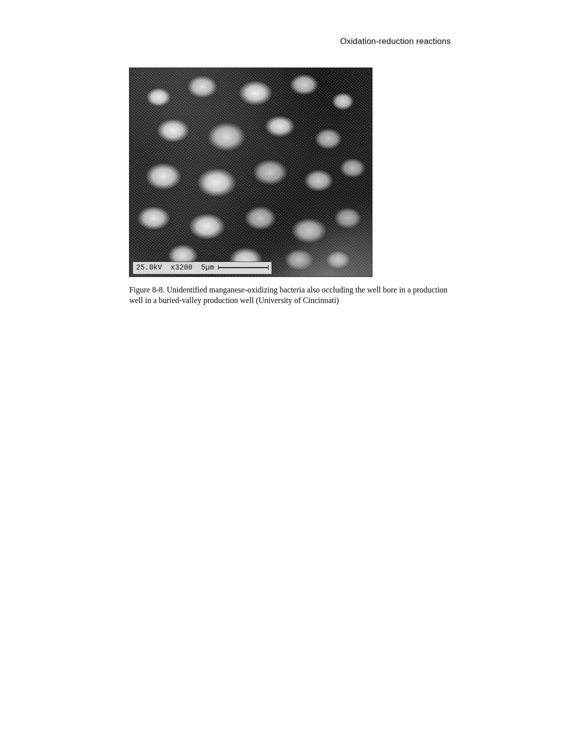Oxidation-reduction reactions
25.0kV x3200 5µm
Figure 8-8. Unidentified manganese-oxidizing bacteria also occluding the well bore in a production well in a buried-valley production well (University of Cincinnati)